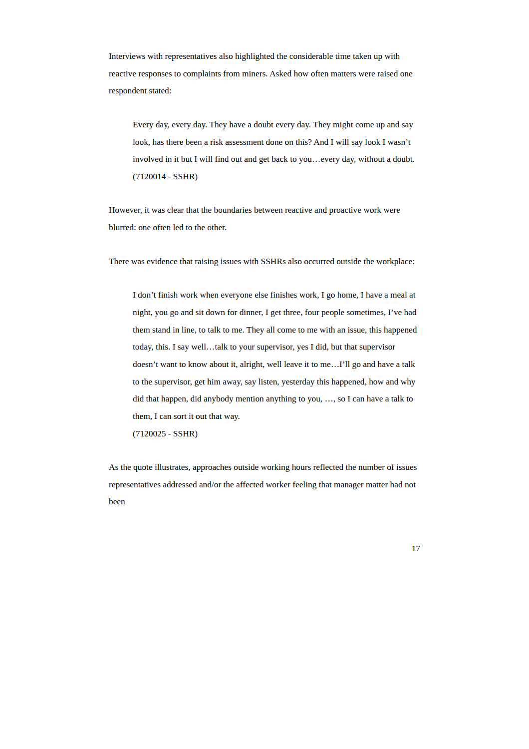Interviews with representatives also highlighted the considerable time taken up with reactive responses to complaints from miners. Asked how often matters were raised one respondent stated:
Every day, every day. They have a doubt every day. They might come up and say look, has there been a risk assessment done on this? And I will say look I wasn’t involved in it but I will find out and get back to you…every day, without a doubt.
(7120014 - SSHR)
However, it was clear that the boundaries between reactive and proactive work were blurred: one often led to the other.
There was evidence that raising issues with SSHRs also occurred outside the workplace:
I don’t finish work when everyone else finishes work, I go home, I have a meal at night, you go and sit down for dinner, I get three, four people sometimes, I’ve had them stand in line, to talk to me. They all come to me with an issue, this happened today, this. I say well…talk to your supervisor, yes I did, but that supervisor doesn’t want to know about it, alright, well leave it to me…I’ll go and have a talk to the supervisor, get him away, say listen, yesterday this happened, how and why did that happen, did anybody mention anything to you, …, so I can have a talk to them, I can sort it out that way.
(7120025 - SSHR)
As the quote illustrates, approaches outside working hours reflected the number of issues representatives addressed and/or the affected worker feeling that manager matter had not been
17